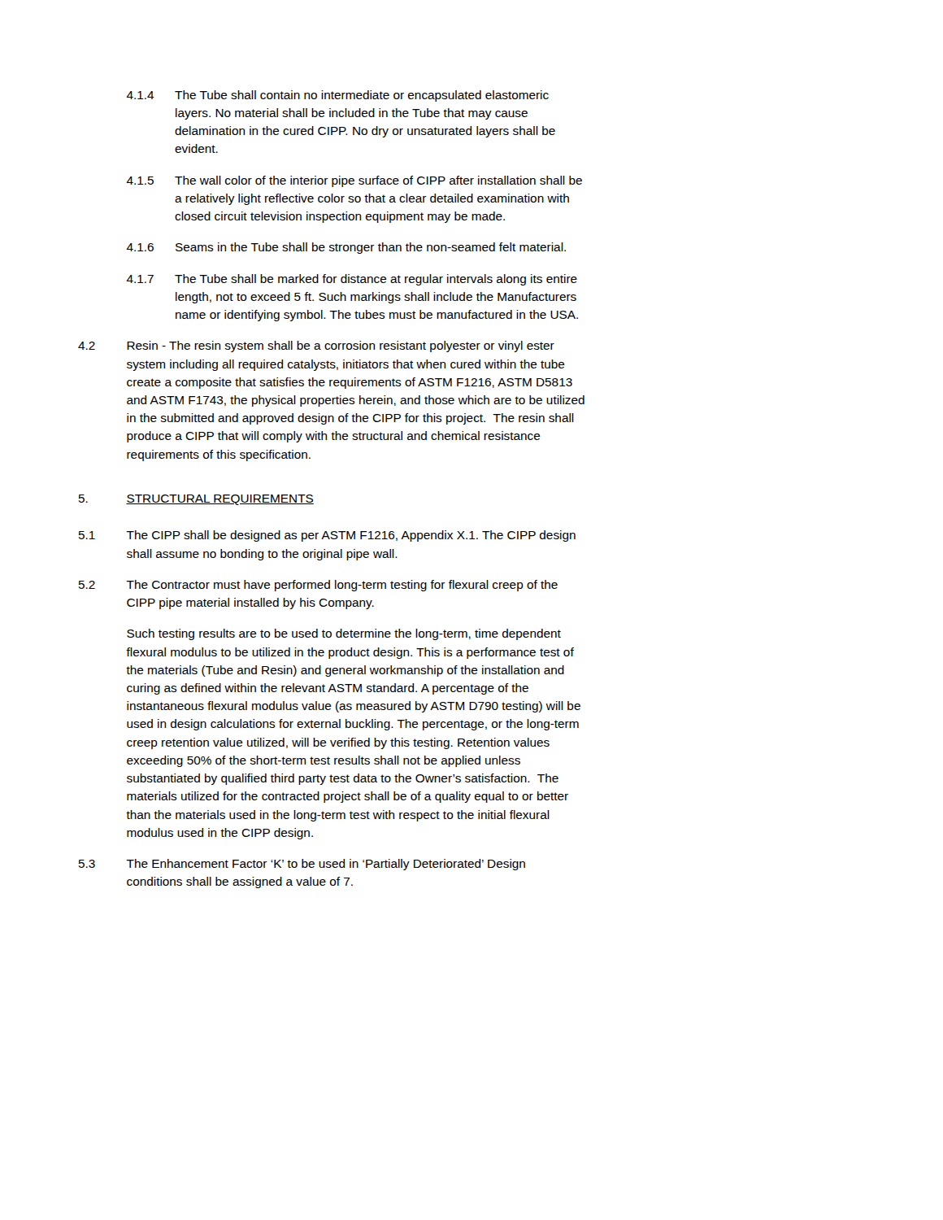4.1.4
The Tube shall contain no intermediate or encapsulated elastomeric layers. No material shall be included in the Tube that may cause delamination in the cured CIPP. No dry or unsaturated layers shall be evident.
4.1.5
The wall color of the interior pipe surface of CIPP after installation shall be a relatively light reflective color so that a clear detailed examination with closed circuit television inspection equipment may be made.
4.1.6
Seams in the Tube shall be stronger than the non-seamed felt material.
4.1.7
The Tube shall be marked for distance at regular intervals along its entire length, not to exceed 5 ft. Such markings shall include the Manufacturers name or identifying symbol. The tubes must be manufactured in the USA.
4.2
Resin - The resin system shall be a corrosion resistant polyester or vinyl ester system including all required catalysts, initiators that when cured within the tube create a composite that satisfies the requirements of ASTM F1216, ASTM D5813 and ASTM F1743, the physical properties herein, and those which are to be utilized in the submitted and approved design of the CIPP for this project. The resin shall produce a CIPP that will comply with the structural and chemical resistance requirements of this specification.
5.
STRUCTURAL REQUIREMENTS
5.1
The CIPP shall be designed as per ASTM F1216, Appendix X.1. The CIPP design shall assume no bonding to the original pipe wall.
5.2
The Contractor must have performed long-term testing for flexural creep of the CIPP pipe material installed by his Company.
Such testing results are to be used to determine the long-term, time dependent flexural modulus to be utilized in the product design. This is a performance test of the materials (Tube and Resin) and general workmanship of the installation and curing as defined within the relevant ASTM standard. A percentage of the instantaneous flexural modulus value (as measured by ASTM D790 testing) will be used in design calculations for external buckling. The percentage, or the long-term creep retention value utilized, will be verified by this testing. Retention values exceeding 50% of the short-term test results shall not be applied unless substantiated by qualified third party test data to the Owner’s satisfaction. The materials utilized for the contracted project shall be of a quality equal to or better than the materials used in the long-term test with respect to the initial flexural modulus used in the CIPP design.
5.3
The Enhancement Factor ‘K’ to be used in ‘Partially Deteriorated’ Design conditions shall be assigned a value of 7.